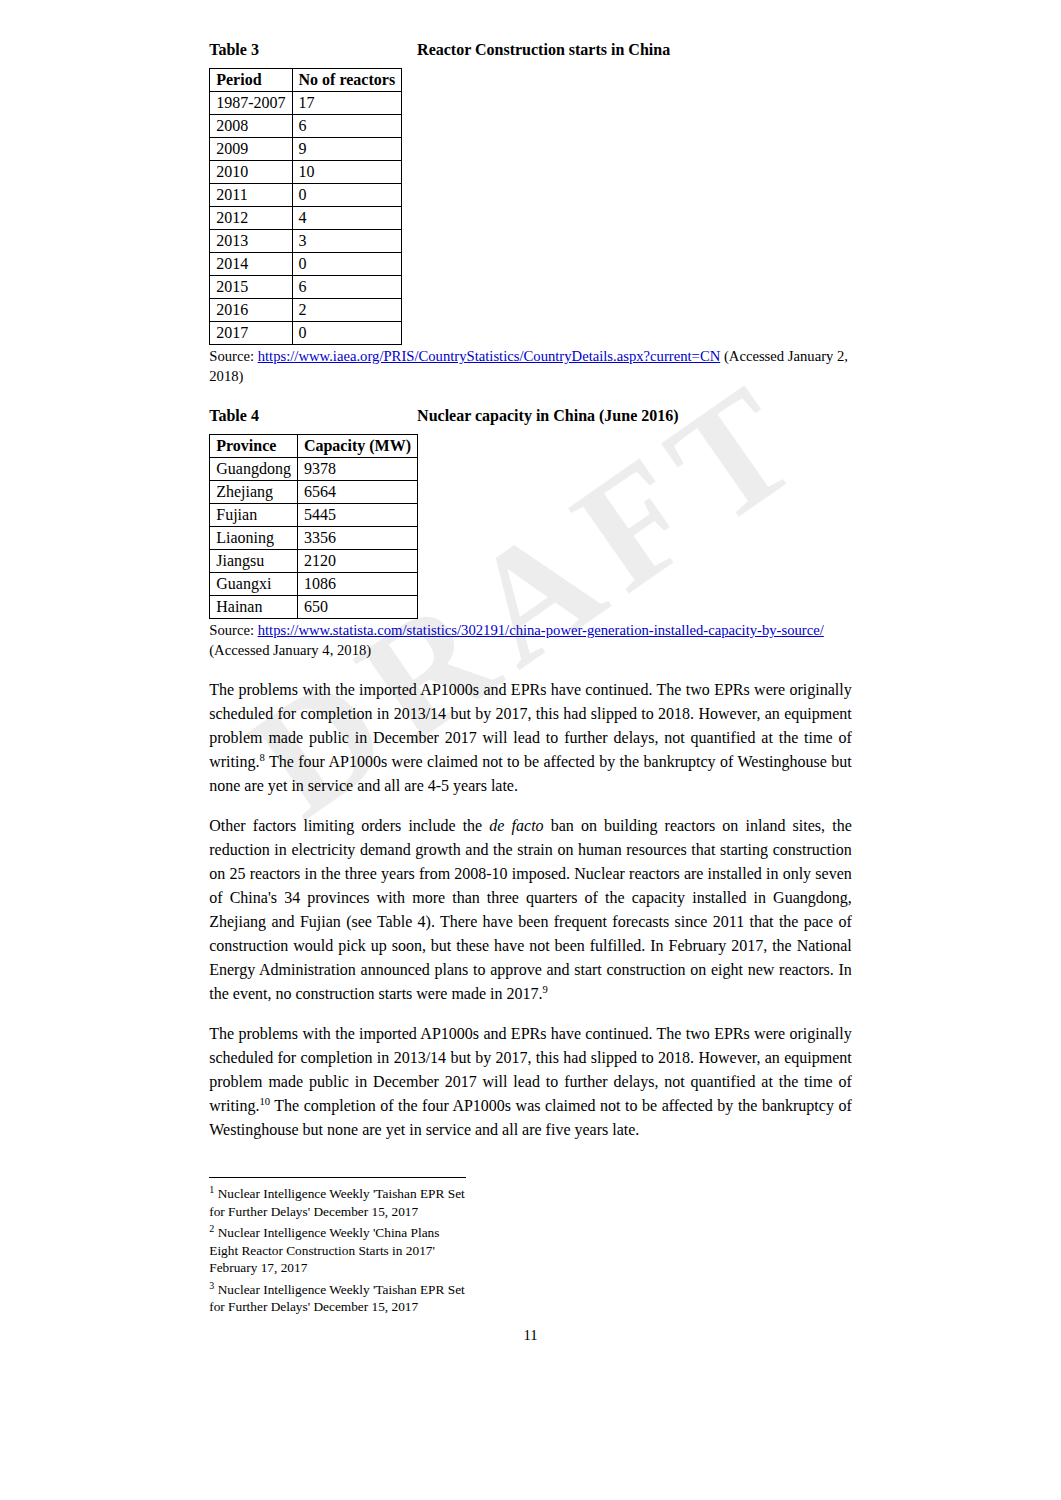DRAFT
Table 3 Reactor Construction starts in China
| Period | No of reactors |
| --- | --- |
| 1987-2007 | 17 |
| 2008 | 6 |
| 2009 | 9 |
| 2010 | 10 |
| 2011 | 0 |
| 2012 | 4 |
| 2013 | 3 |
| 2014 | 0 |
| 2015 | 6 |
| 2016 | 2 |
| 2017 | 0 |
Source: https://www.iaea.org/PRIS/CountryStatistics/CountryDetails.aspx?current=CN (Accessed January 2, 2018)
Table 4 Nuclear capacity in China (June 2016)
| Province | Capacity (MW) |
| --- | --- |
| Guangdong | 9378 |
| Zhejiang | 6564 |
| Fujian | 5445 |
| Liaoning | 3356 |
| Jiangsu | 2120 |
| Guangxi | 1086 |
| Hainan | 650 |
Source: https://www.statista.com/statistics/302191/china-power-generation-installed-capacity-by-source/ (Accessed January 4, 2018)
The problems with the imported AP1000s and EPRs have continued. The two EPRs were originally scheduled for completion in 2013/14 but by 2017, this had slipped to 2018. However, an equipment problem made public in December 2017 will lead to further delays, not quantified at the time of writing.8 The four AP1000s were claimed not to be affected by the bankruptcy of Westinghouse but none are yet in service and all are 4-5 years late.
Other factors limiting orders include the de facto ban on building reactors on inland sites, the reduction in electricity demand growth and the strain on human resources that starting construction on 25 reactors in the three years from 2008-10 imposed. Nuclear reactors are installed in only seven of China's 34 provinces with more than three quarters of the capacity installed in Guangdong, Zhejiang and Fujian (see Table 4). There have been frequent forecasts since 2011 that the pace of construction would pick up soon, but these have not been fulfilled. In February 2017, the National Energy Administration announced plans to approve and start construction on eight new reactors. In the event, no construction starts were made in 2017.9
The problems with the imported AP1000s and EPRs have continued. The two EPRs were originally scheduled for completion in 2013/14 but by 2017, this had slipped to 2018. However, an equipment problem made public in December 2017 will lead to further delays, not quantified at the time of writing.10 The completion of the four AP1000s was claimed not to be affected by the bankruptcy of Westinghouse but none are yet in service and all are five years late.
Nuclear Intelligence Weekly 'Taishan EPR Set for Further Delays' December 15, 2017
Nuclear Intelligence Weekly 'China Plans Eight Reactor Construction Starts in 2017' February 17, 2017
Nuclear Intelligence Weekly 'Taishan EPR Set for Further Delays' December 15, 2017
11